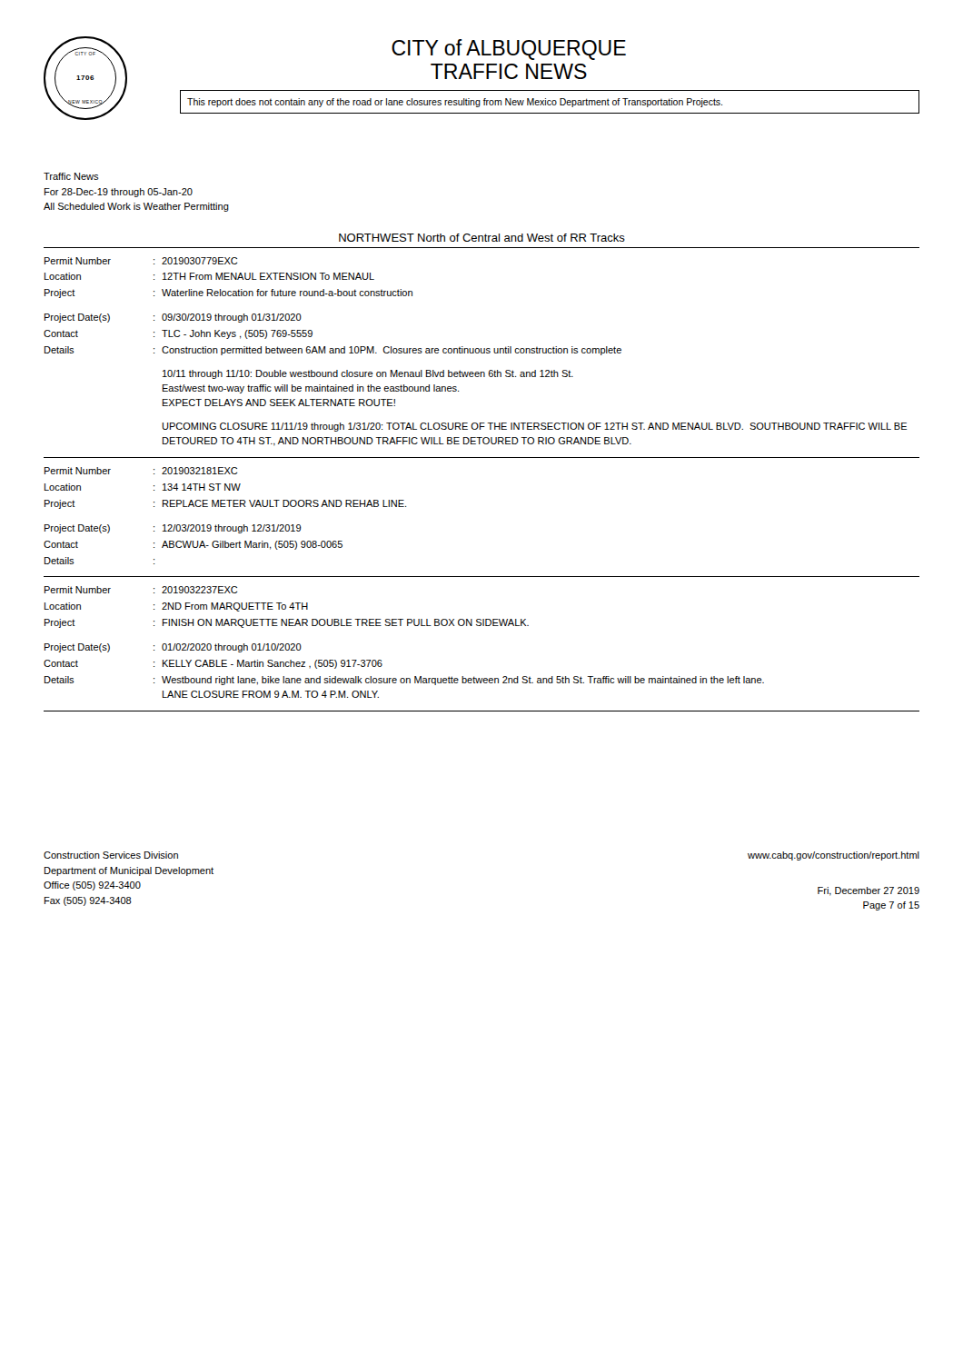CITY OF 1706 NEW MEXICO
CITY of ALBUQUERQUE
TRAFFIC NEWS
This report does not contain any of the road or lane closures resulting from New Mexico Department of Transportation Projects.
Traffic News
For 28-Dec-19 through 05-Jan-20
All Scheduled Work is Weather Permitting
NORTHWEST North of Central and West of RR Tracks
| Permit Number | : | 2019030779EXC |
| Location | : | 12TH From MENAUL EXTENSION To MENAUL |
| Project | : | Waterline Relocation for future round-a-bout construction |
| Project Date(s) | : | 09/30/2019 through 01/31/2020 |
| Contact | : | TLC - John Keys , (505) 769-5559 |
| Details | : | Construction permitted between 6AM and 10PM. Closures are continuous until construction is complete 10/11 through 11/10: Double westbound closure on Menaul Blvd between 6th St. and 12th St. East/west two-way traffic will be maintained in the eastbound lanes. EXPECT DELAYS AND SEEK ALTERNATE ROUTE! UPCOMING CLOSURE 11/11/19 through 1/31/20: TOTAL CLOSURE OF THE INTERSECTION OF 12TH ST. AND MENAUL BLVD. SOUTHBOUND TRAFFIC WILL BE DETOURED TO 4TH ST., AND NORTHBOUND TRAFFIC WILL BE DETOURED TO RIO GRANDE BLVD. |
| Permit Number | : | 2019032181EXC |
| Location | : | 134 14TH ST NW |
| Project | : | REPLACE METER VAULT DOORS AND REHAB LINE. |
| Project Date(s) | : | 12/03/2019 through 12/31/2019 |
| Contact | : | ABCWUA- Gilbert Marin, (505) 908-0065 |
| Details | : | |
| Permit Number | : | 2019032237EXC |
| Location | : | 2ND From MARQUETTE To 4TH |
| Project | : | FINISH ON MARQUETTE NEAR DOUBLE TREE SET PULL BOX ON SIDEWALK. |
| Project Date(s) | : | 01/02/2020 through 01/10/2020 |
| Contact | : | KELLY CABLE - Martin Sanchez , (505) 917-3706 |
| Details | : | Westbound right lane, bike lane and sidewalk closure on Marquette between 2nd St. and 5th St. Traffic will be maintained in the left lane. LANE CLOSURE FROM 9 A.M. TO 4 P.M. ONLY. |
Construction Services Division
Department of Municipal Development
Office (505) 924-3400
Fax (505) 924-3408
www.cabq.gov/construction/report.html
Fri, December 27 2019
Page 7 of 15